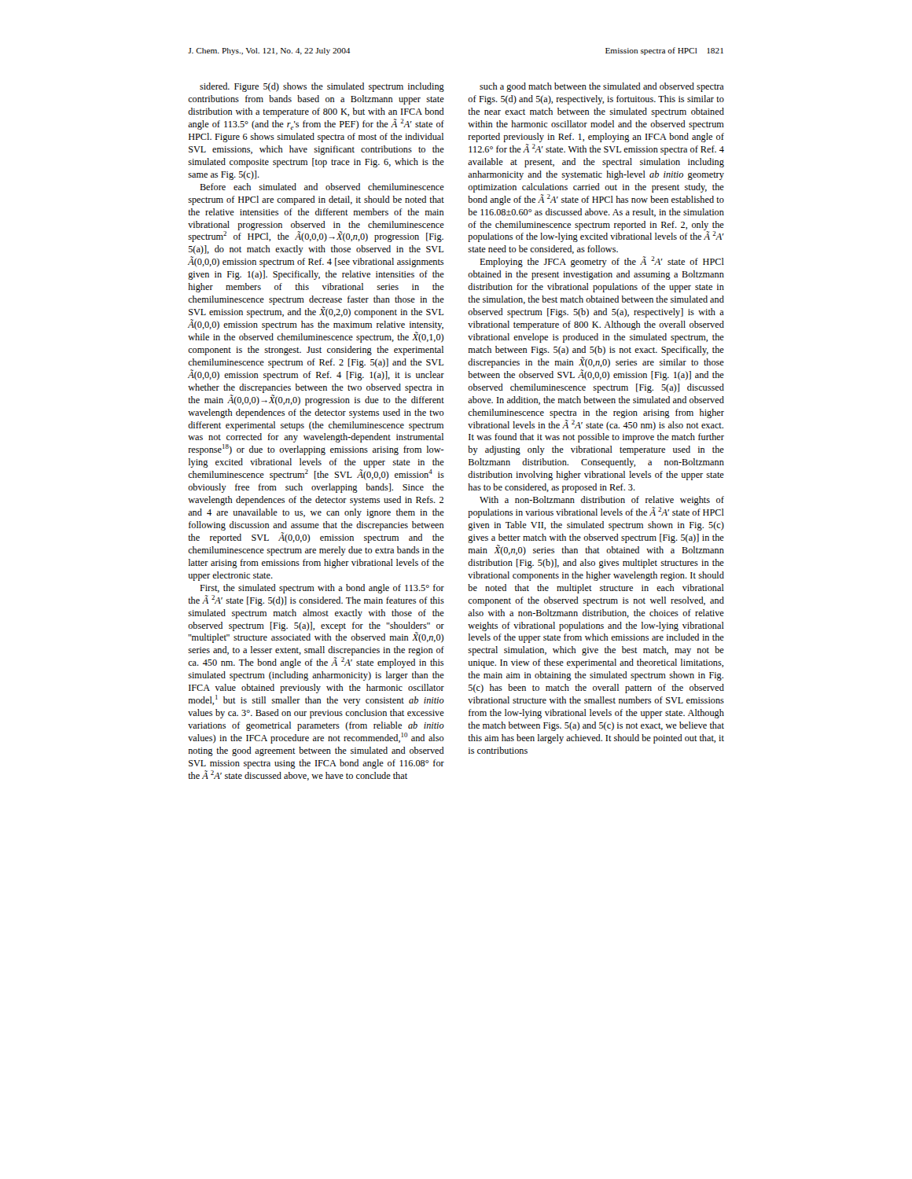J. Chem. Phys., Vol. 121, No. 4, 22 July 2004
Emission spectra of HPCl 1821
sidered. Figure 5(d) shows the simulated spectrum including contributions from bands based on a Boltzmann upper state distribution with a temperature of 800 K, but with an IFCA bond angle of 113.5° (and the re's from the PEF) for the Ã 2A′ state of HPCl. Figure 6 shows simulated spectra of most of the individual SVL emissions, which have significant contributions to the simulated composite spectrum [top trace in Fig. 6, which is the same as Fig. 5(c)].
Before each simulated and observed chemiluminescence spectrum of HPCl are compared in detail, it should be noted that the relative intensities of the different members of the main vibrational progression observed in the chemiluminescence spectrum2 of HPCl, the Ã(0,0,0)→X̃(0,n,0) progression [Fig. 5(a)], do not match exactly with those observed in the SVL Ã(0,0,0) emission spectrum of Ref. 4 [see vibrational assignments given in Fig. 1(a)]. Specifically, the relative intensities of the higher members of this vibrational series in the chemiluminescence spectrum decrease faster than those in the SVL emission spectrum, and the X̃(0,2,0) component in the SVL Ã(0,0,0) emission spectrum has the maximum relative intensity, while in the observed chemiluminescence spectrum, the X̃(0,1,0) component is the strongest. Just considering the experimental chemiluminescence spectrum of Ref. 2 [Fig. 5(a)] and the SVL Ã(0,0,0) emission spectrum of Ref. 4 [Fig. 1(a)], it is unclear whether the discrepancies between the two observed spectra in the main Ã(0,0,0)→X̃(0,n,0) progression is due to the different wavelength dependences of the detector systems used in the two different experimental setups (the chemiluminescence spectrum was not corrected for any wavelength-dependent instrumental response18) or due to overlapping emissions arising from low-lying excited vibrational levels of the upper state in the chemiluminescence spectrum2 [the SVL Ã(0,0,0) emission4 is obviously free from such overlapping bands]. Since the wavelength dependences of the detector systems used in Refs. 2 and 4 are unavailable to us, we can only ignore them in the following discussion and assume that the discrepancies between the reported SVL Ã(0,0,0) emission spectrum and the chemiluminescence spectrum are merely due to extra bands in the latter arising from emissions from higher vibrational levels of the upper electronic state.
First, the simulated spectrum with a bond angle of 113.5° for the Ã 2A′ state [Fig. 5(d)] is considered. The main features of this simulated spectrum match almost exactly with those of the observed spectrum [Fig. 5(a)], except for the ''shoulders'' or ''multiplet'' structure associated with the observed main X̃(0,n,0) series and, to a lesser extent, small discrepancies in the region of ca. 450 nm. The bond angle of the Ã 2A′ state employed in this simulated spectrum (including anharmonicity) is larger than the IFCA value obtained previously with the harmonic oscillator model,1 but is still smaller than the very consistent ab initio values by ca. 3°. Based on our previous conclusion that excessive variations of geometrical parameters (from reliable ab initio values) in the IFCA procedure are not recommended,10 and also noting the good agreement between the simulated and observed SVL mission spectra using the IFCA bond angle of 116.08° for the Ã 2A′ state discussed above, we have to conclude that
such a good match between the simulated and observed spectra of Figs. 5(d) and 5(a), respectively, is fortuitous. This is similar to the near exact match between the simulated spectrum obtained within the harmonic oscillator model and the observed spectrum reported previously in Ref. 1, employing an IFCA bond angle of 112.6° for the Ã 2A′ state. With the SVL emission spectra of Ref. 4 available at present, and the spectral simulation including anharmonicity and the systematic high-level ab initio geometry optimization calculations carried out in the present study, the bond angle of the Ã 2A′ state of HPCl has now been established to be 116.08±0.60° as discussed above. As a result, in the simulation of the chemiluminescence spectrum reported in Ref. 2, only the populations of the low-lying excited vibrational levels of the Ã 2A′ state need to be considered, as follows.
Employing the JFCA geometry of the Ã 2A′ state of HPCl obtained in the present investigation and assuming a Boltzmann distribution for the vibrational populations of the upper state in the simulation, the best match obtained between the simulated and observed spectrum [Figs. 5(b) and 5(a), respectively] is with a vibrational temperature of 800 K. Although the overall observed vibrational envelope is produced in the simulated spectrum, the match between Figs. 5(a) and 5(b) is not exact. Specifically, the discrepancies in the main X̃(0,n,0) series are similar to those between the observed SVL Ã(0,0,0) emission [Fig. 1(a)] and the observed chemiluminescence spectrum [Fig. 5(a)] discussed above. In addition, the match between the simulated and observed chemiluminescence spectra in the region arising from higher vibrational levels in the Ã 2A′ state (ca. 450 nm) is also not exact. It was found that it was not possible to improve the match further by adjusting only the vibrational temperature used in the Boltzmann distribution. Consequently, a non-Boltzmann distribution involving higher vibrational levels of the upper state has to be considered, as proposed in Ref. 3.
With a non-Boltzmann distribution of relative weights of populations in various vibrational levels of the Ã 2A′ state of HPCl given in Table VII, the simulated spectrum shown in Fig. 5(c) gives a better match with the observed spectrum [Fig. 5(a)] in the main X̃(0,n,0) series than that obtained with a Boltzmann distribution [Fig. 5(b)], and also gives multiplet structures in the vibrational components in the higher wavelength region. It should be noted that the multiplet structure in each vibrational component of the observed spectrum is not well resolved, and also with a non-Boltzmann distribution, the choices of relative weights of vibrational populations and the low-lying vibrational levels of the upper state from which emissions are included in the spectral simulation, which give the best match, may not be unique. In view of these experimental and theoretical limitations, the main aim in obtaining the simulated spectrum shown in Fig. 5(c) has been to match the overall pattern of the observed vibrational structure with the smallest numbers of SVL emissions from the low-lying vibrational levels of the upper state. Although the match between Figs. 5(a) and 5(c) is not exact, we believe that this aim has been largely achieved. It should be pointed out that, it is contributions